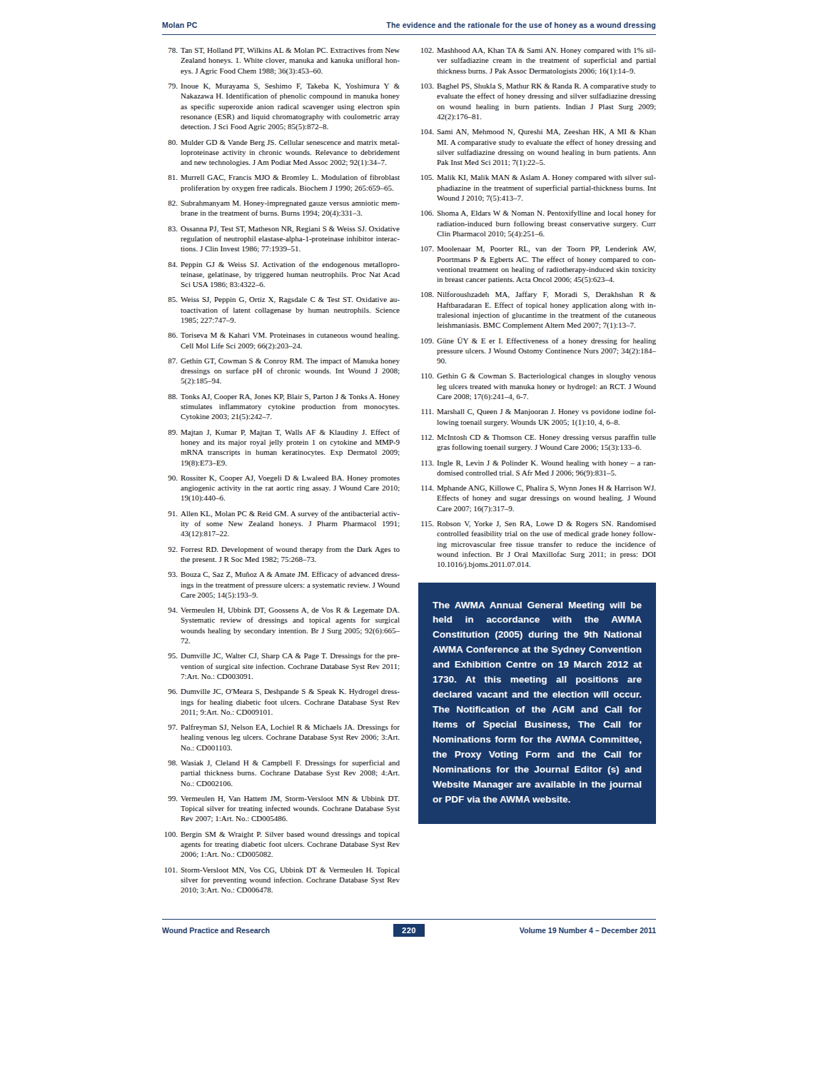Molan PC
The evidence and the rationale for the use of honey as a wound dressing
78 Tan ST, Holland PT, Wilkins AL & Molan PC. Extractives from New Zealand honeys. 1. White clover, manuka and kanuka unifloral honeys. J Agric Food Chem 1988; 36(3):453–60.
79 Inoue K, Murayama S, Seshimo F, Takeba K, Yoshimura Y & Nakazawa H. Identification of phenolic compound in manuka honey as specific superoxide anion radical scavenger using electron spin resonance (ESR) and liquid chromatography with coulometric array detection. J Sci Food Agric 2005; 85(5):872–8.
80 Mulder GD & Vande Berg JS. Cellular senescence and matrix metalloproteinase activity in chronic wounds. Relevance to debridement and new technologies. J Am Podiat Med Assoc 2002; 92(1):34–7.
81 Murrell GAC, Francis MJO & Bromley L. Modulation of fibroblast proliferation by oxygen free radicals. Biochem J 1990; 265:659–65.
82 Subrahmanyam M. Honey-impregnated gauze versus amniotic membrane in the treatment of burns. Burns 1994; 20(4):331–3.
83 Ossanna PJ, Test ST, Matheson NR, Regiani S & Weiss SJ. Oxidative regulation of neutrophil elastase-alpha-1-proteinase inhibitor interactions. J Clin Invest 1986; 77:1939–51.
84 Peppin GJ & Weiss SJ. Activation of the endogenous metalloproteinase, gelatinase, by triggered human neutrophils. Proc Nat Acad Sci USA 1986; 83:4322–6.
85 Weiss SJ, Peppin G, Ortiz X, Ragsdale C & Test ST. Oxidative autoactivation of latent collagenase by human neutrophils. Science 1985; 227:747–9.
86 Toriseva M & Kahari VM. Proteinases in cutaneous wound healing. Cell Mol Life Sci 2009; 66(2):203–24.
87 Gethin GT, Cowman S & Conroy RM. The impact of Manuka honey dressings on surface pH of chronic wounds. Int Wound J 2008; 5(2):185–94.
88 Tonks AJ, Cooper RA, Jones KP, Blair S, Parton J & Tonks A. Honey stimulates inflammatory cytokine production from monocytes. Cytokine 2003; 21(5):242–7.
89 Majtan J, Kumar P, Majtan T, Walls AF & Klaudiny J. Effect of honey and its major royal jelly protein 1 on cytokine and MMP-9 mRNA transcripts in human keratinocytes. Exp Dermatol 2009; 19(8):E73–E9.
90 Rossiter K, Cooper AJ, Voegeli D & Lwaleed BA. Honey promotes angiogenic activity in the rat aortic ring assay. J Wound Care 2010; 19(10):440–6.
91 Allen KL, Molan PC & Reid GM. A survey of the antibacterial activity of some New Zealand honeys. J Pharm Pharmacol 1991; 43(12):817–22.
92 Forrest RD. Development of wound therapy from the Dark Ages to the present. J R Soc Med 1982; 75:268–73.
93 Bouza C, Saz Z, Muñoz A & Amate JM. Efficacy of advanced dressings in the treatment of pressure ulcers: a systematic review. J Wound Care 2005; 14(5):193–9.
94 Vermeulen H, Ubbink DT, Goossens A, de Vos R & Legemate DA. Systematic review of dressings and topical agents for surgical wounds healing by secondary intention. Br J Surg 2005; 92(6):665–72.
95 Dumville JC, Walter CJ, Sharp CA & Page T. Dressings for the prevention of surgical site infection. Cochrane Database Syst Rev 2011; 7:Art. No.: CD003091.
96 Dumville JC, O'Meara S, Deshpande S & Speak K. Hydrogel dressings for healing diabetic foot ulcers. Cochrane Database Syst Rev 2011; 9:Art. No.: CD009101.
97 Palfreyman SJ, Nelson EA, Lochiel R & Michaels JA. Dressings for healing venous leg ulcers. Cochrane Database Syst Rev 2006; 3:Art. No.: CD001103.
98 Wasiak J, Cleland H & Campbell F. Dressings for superficial and partial thickness burns. Cochrane Database Syst Rev 2008; 4:Art. No.: CD002106.
99 Vermeulen H, Van Hattem JM, Storm-Versloot MN & Ubbink DT. Topical silver for treating infected wounds. Cochrane Database Syst Rev 2007; 1:Art. No.: CD005486.
100 Bergin SM & Wraight P. Silver based wound dressings and topical agents for treating diabetic foot ulcers. Cochrane Database Syst Rev 2006; 1:Art. No.: CD005082.
101 Storm-Versloot MN, Vos CG, Ubbink DT & Vermeulen H. Topical silver for preventing wound infection. Cochrane Database Syst Rev 2010; 3:Art. No.: CD006478.
102 Mashhood AA, Khan TA & Sami AN. Honey compared with 1% silver sulfadiazine cream in the treatment of superficial and partial thickness burns. J Pak Assoc Dermatologists 2006; 16(1):14–9.
103 Baghel PS, Shukla S, Mathur RK & Randa R. A comparative study to evaluate the effect of honey dressing and silver sulfadiazine dressing on wound healing in burn patients. Indian J Plast Surg 2009; 42(2):176–81.
104 Sami AN, Mehmood N, Qureshi MA, Zeeshan HK, A MI & Khan MI. A comparative study to evaluate the effect of honey dressing and silver sulfadiazine dressing on wound healing in burn patients. Ann Pak Inst Med Sci 2011; 7(1):22–5.
105 Malik KI, Malik MAN & Aslam A. Honey compared with silver sulphadiazine in the treatment of superficial partial-thickness burns. Int Wound J 2010; 7(5):413–7.
106 Shoma A, Eldars W & Noman N. Pentoxifylline and local honey for radiation-induced burn following breast conservative surgery. Curr Clin Pharmacol 2010; 5(4):251–6.
107 Moolenaar M, Poorter RL, van der Toorn PP, Lenderink AW, Poortmans P & Egberts AC. The effect of honey compared to conventional treatment on healing of radiotherapy-induced skin toxicity in breast cancer patients. Acta Oncol 2006; 45(5):623–4.
108 Nilforoushzadeh MA, Jaffary F, Moradi S, Derakhshan R & Haftbaradaran E. Effect of topical honey application along with intralesional injection of glucantime in the treatment of the cutaneous leishmaniasis. BMC Complement Altern Med 2007; 7(1):13–7.
109 Güne ÜY & E er I. Effectiveness of a honey dressing for healing pressure ulcers. J Wound Ostomy Continence Nurs 2007; 34(2):184–90.
110 Gethin G & Cowman S. Bacteriological changes in sloughy venous leg ulcers treated with manuka honey or hydrogel: an RCT. J Wound Care 2008; 17(6):241–4, 6-7.
111 Marshall C, Queen J & Manjooran J. Honey vs povidone iodine following toenail surgery. Wounds UK 2005; 1(1):10, 4, 6–8.
112 McIntosh CD & Thomson CE. Honey dressing versus paraffin tulle gras following toenail surgery. J Wound Care 2006; 15(3):133–6.
113 Ingle R, Levin J & Polinder K. Wound healing with honey – a randomised controlled trial. S Afr Med J 2006; 96(9):831–5.
114 Mphande ANG, Killowe C, Phalira S, Wynn Jones H & Harrison WJ. Effects of honey and sugar dressings on wound healing. J Wound Care 2007; 16(7):317–9.
115 Robson V, Yorke J, Sen RA, Lowe D & Rogers SN. Randomised controlled feasibility trial on the use of medical grade honey following microvascular free tissue transfer to reduce the incidence of wound infection. Br J Oral Maxillofac Surg 2011; in press: DOI 10.1016/j.bjoms.2011.07.014.
The AWMA Annual General Meeting will be held in accordance with the AWMA Constitution (2005) during the 9th National AWMA Conference at the Sydney Convention and Exhibition Centre on 19 March 2012 at 1730. At this meeting all positions are declared vacant and the election will occur. The Notification of the AGM and Call for Items of Special Business, The Call for Nominations form for the AWMA Committee, the Proxy Voting Form and the Call for Nominations for the Journal Editor (s) and Website Manager are available in the journal or PDF via the AWMA website.
Wound Practice and Research
220
Volume 19 Number 4 – December 2011